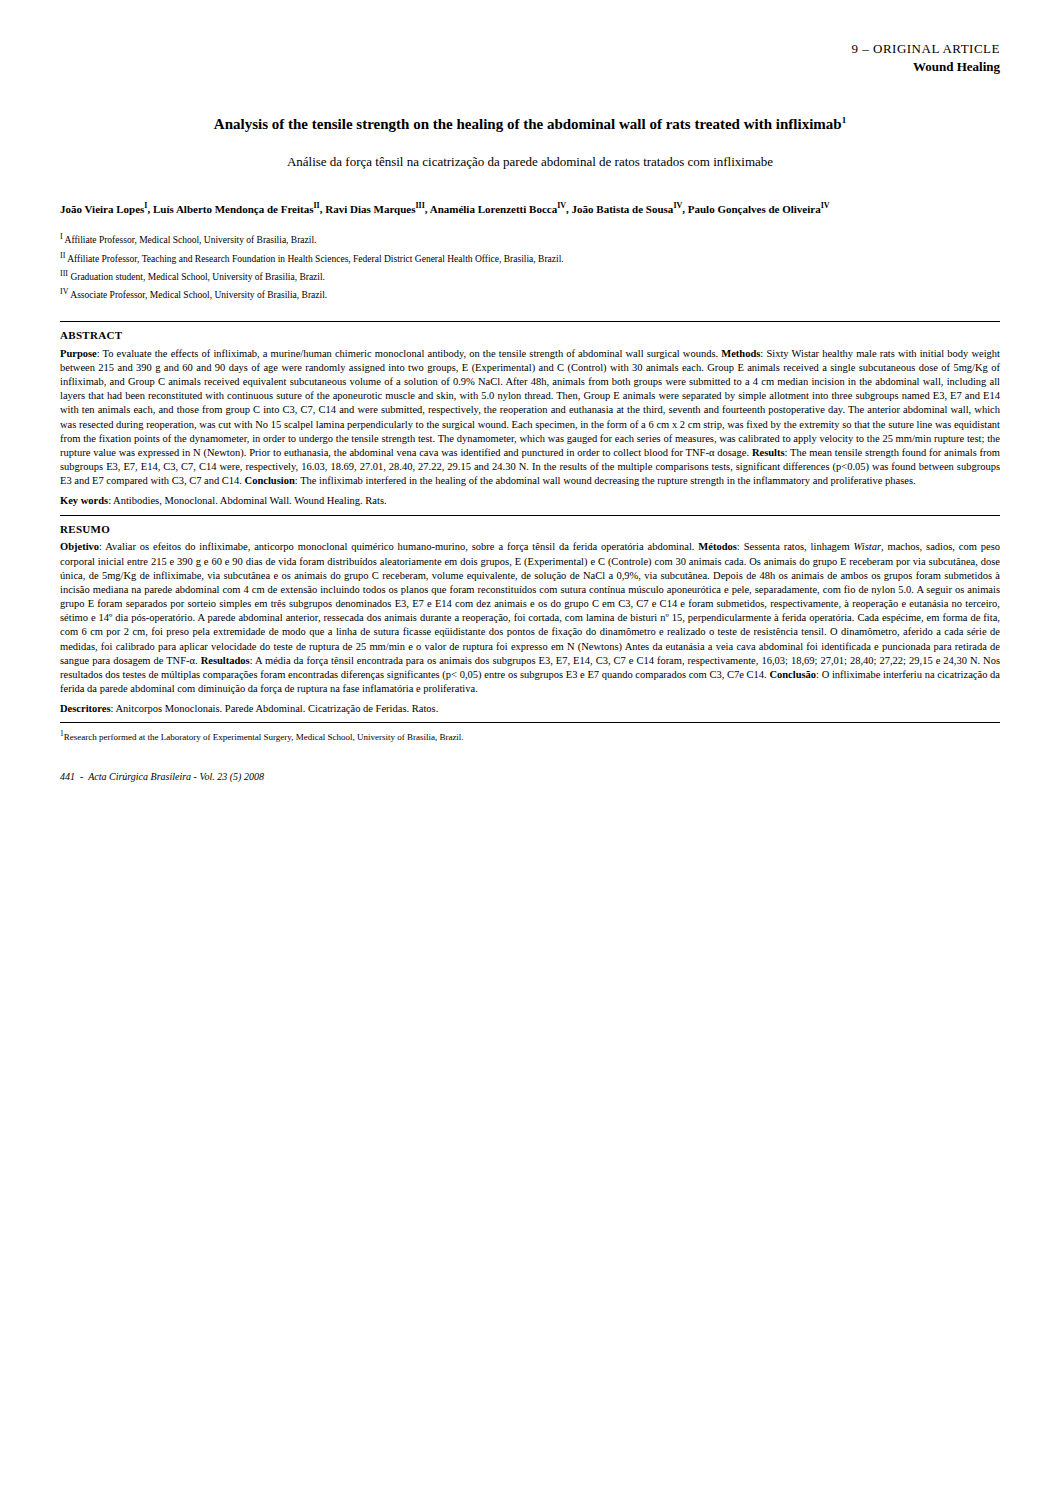9 – ORIGINAL ARTICLE
Wound Healing
Analysis of the tensile strength on the healing of the abdominal wall of rats treated with infliximab1
Análise da força tênsil na cicatrização da parede abdominal de ratos tratados com infliximabe
João Vieira LopesI, Luís Alberto Mendonça de FreitasII, Ravi Dias MarquesIII, Anamélia Lorenzetti BoccaIV, João Batista de SousaIV, Paulo Gonçalves de OliveiraIV
I Affiliate Professor, Medical School, University of Brasilia, Brazil.
II Affiliate Professor, Teaching and Research Foundation in Health Sciences, Federal District General Health Office, Brasilia, Brazil.
III Graduation student, Medical School, University of Brasilia, Brazil.
IV Associate Professor, Medical School, University of Brasilia, Brazil.
ABSTRACT
Purpose: To evaluate the effects of infliximab, a murine/human chimeric monoclonal antibody, on the tensile strength of abdominal wall surgical wounds. Methods: Sixty Wistar healthy male rats with initial body weight between 215 and 390 g and 60 and 90 days of age were randomly assigned into two groups, E (Experimental) and C (Control) with 30 animals each. Group E animals received a single subcutaneous dose of 5mg/Kg of infliximab, and Group C animals received equivalent subcutaneous volume of a solution of 0.9% NaCl. After 48h, animals from both groups were submitted to a 4 cm median incision in the abdominal wall, including all layers that had been reconstituted with continuous suture of the aponeurotic muscle and skin, with 5.0 nylon thread. Then, Group E animals were separated by simple allotment into three subgroups named E3, E7 and E14 with ten animals each, and those from group C into C3, C7, C14 and were submitted, respectively, the reoperation and euthanasia at the third, seventh and fourteenth postoperative day. The anterior abdominal wall, which was resected during reoperation, was cut with No 15 scalpel lamina perpendicularly to the surgical wound. Each specimen, in the form of a 6 cm x 2 cm strip, was fixed by the extremity so that the suture line was equidistant from the fixation points of the dynamometer, in order to undergo the tensile strength test. The dynamometer, which was gauged for each series of measures, was calibrated to apply velocity to the 25 mm/min rupture test; the rupture value was expressed in N (Newton). Prior to euthanasia, the abdominal vena cava was identified and punctured in order to collect blood for TNF-α dosage. Results: The mean tensile strength found for animals from subgroups E3, E7, E14, C3, C7, C14 were, respectively, 16.03, 18.69, 27.01, 28.40, 27.22, 29.15 and 24.30 N. In the results of the multiple comparisons tests, significant differences (p<0.05) was found between subgroups E3 and E7 compared with C3, C7 and C14. Conclusion: The infliximab interfered in the healing of the abdominal wall wound decreasing the rupture strength in the inflammatory and proliferative phases.
Key words: Antibodies, Monoclonal. Abdominal Wall. Wound Healing. Rats.
RESUMO
Objetivo: Avaliar os efeitos do infliximabe, anticorpo monoclonal quimérico humano-murino, sobre a força tênsil da ferida operatória abdominal. Métodos: Sessenta ratos, linhagem Wistar, machos, sadios, com peso corporal inicial entre 215 e 390 g e 60 e 90 dias de vida foram distribuídos aleatoriamente em dois grupos, E (Experimental) e C (Controle) com 30 animais cada. Os animais do grupo E receberam por via subcutânea, dose única, de 5mg/Kg de infliximabe, via subcutânea e os animais do grupo C receberam, volume equivalente, de solução de NaCl a 0,9%, via subcutânea. Depois de 48h os animais de ambos os grupos foram submetidos à incisão mediana na parede abdominal com 4 cm de extensão incluindo todos os planos que foram reconstituídos com sutura contínua músculo aponeurótica e pele, separadamente, com fio de nylon 5.0. A seguir os animais grupo E foram separados por sorteio simples em três subgrupos denominados E3, E7 e E14 com dez animais e os do grupo C em C3, C7 e C14 e foram submetidos, respectivamente, à reoperação e eutanásia no terceiro, sétimo e 14º dia pós-operatório. A parede abdominal anterior, ressecada dos animais durante a reoperação, foi cortada, com lamina de bisturi nº 15, perpendicularmente à ferida operatória. Cada espécime, em forma de fita, com 6 cm por 2 cm, foi preso pela extremidade de modo que a linha de sutura ficasse eqüidistante dos pontos de fixação do dinamômetro e realizado o teste de resistência tensil. O dinamômetro, aferido a cada série de medidas, foi calibrado para aplicar velocidade do teste de ruptura de 25 mm/min e o valor de ruptura foi expresso em N (Newtons) Antes da eutanásia a veia cava abdominal foi identificada e puncionada para retirada de sangue para dosagem de TNF-α. Resultados: A média da força tênsil encontrada para os animais dos subgrupos E3, E7, E14, C3, C7 e C14 foram, respectivamente, 16,03; 18,69; 27,01; 28,40; 27,22; 29,15 e 24,30 N. Nos resultados dos testes de múltiplas comparações foram encontradas diferenças significantes (p< 0,05) entre os subgrupos E3 e E7 quando comparados com C3, C7e C14. Conclusão: O infliximabe interferiu na cicatrização da ferida da parede abdominal com diminuição da força de ruptura na fase inflamatória e proliferativa.
Descritores: Anitcorpos Monoclonais. Parede Abdominal. Cicatrização de Feridas. Ratos.
1Research performed at the Laboratory of Experimental Surgery, Medical School, University of Brasilia, Brazil.
441 - Acta Cirúrgica Brasileira - Vol. 23 (5) 2008